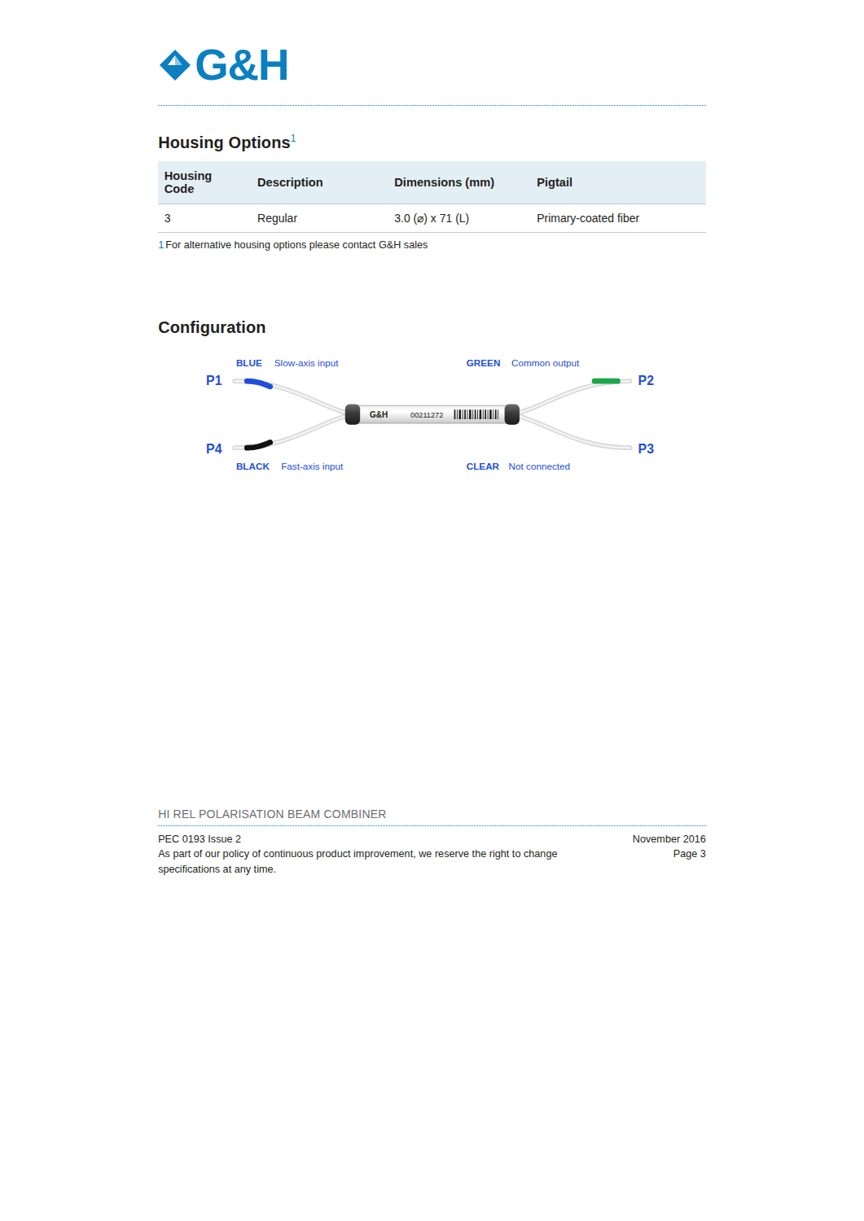G&H
Housing Options1
| Housing Code | Description | Dimensions (mm) | Pigtail |
| --- | --- | --- | --- |
| 3 | Regular | 3.0 (⌀) x 71 (L) | Primary-coated fiber |
1 For alternative housing options please contact G&H sales
Configuration
G&H 00211272 P1 P4 P2 P3 BLUE Slow-axis input BLACK Fast-axis input GREEN Common output CLEAR Not connected
HI REL POLARISATION BEAM COMBINER
PEC 0193 Issue 2
As part of our policy of continuous product improvement, we reserve the right to change specifications at any time.
November 2016
Page 3